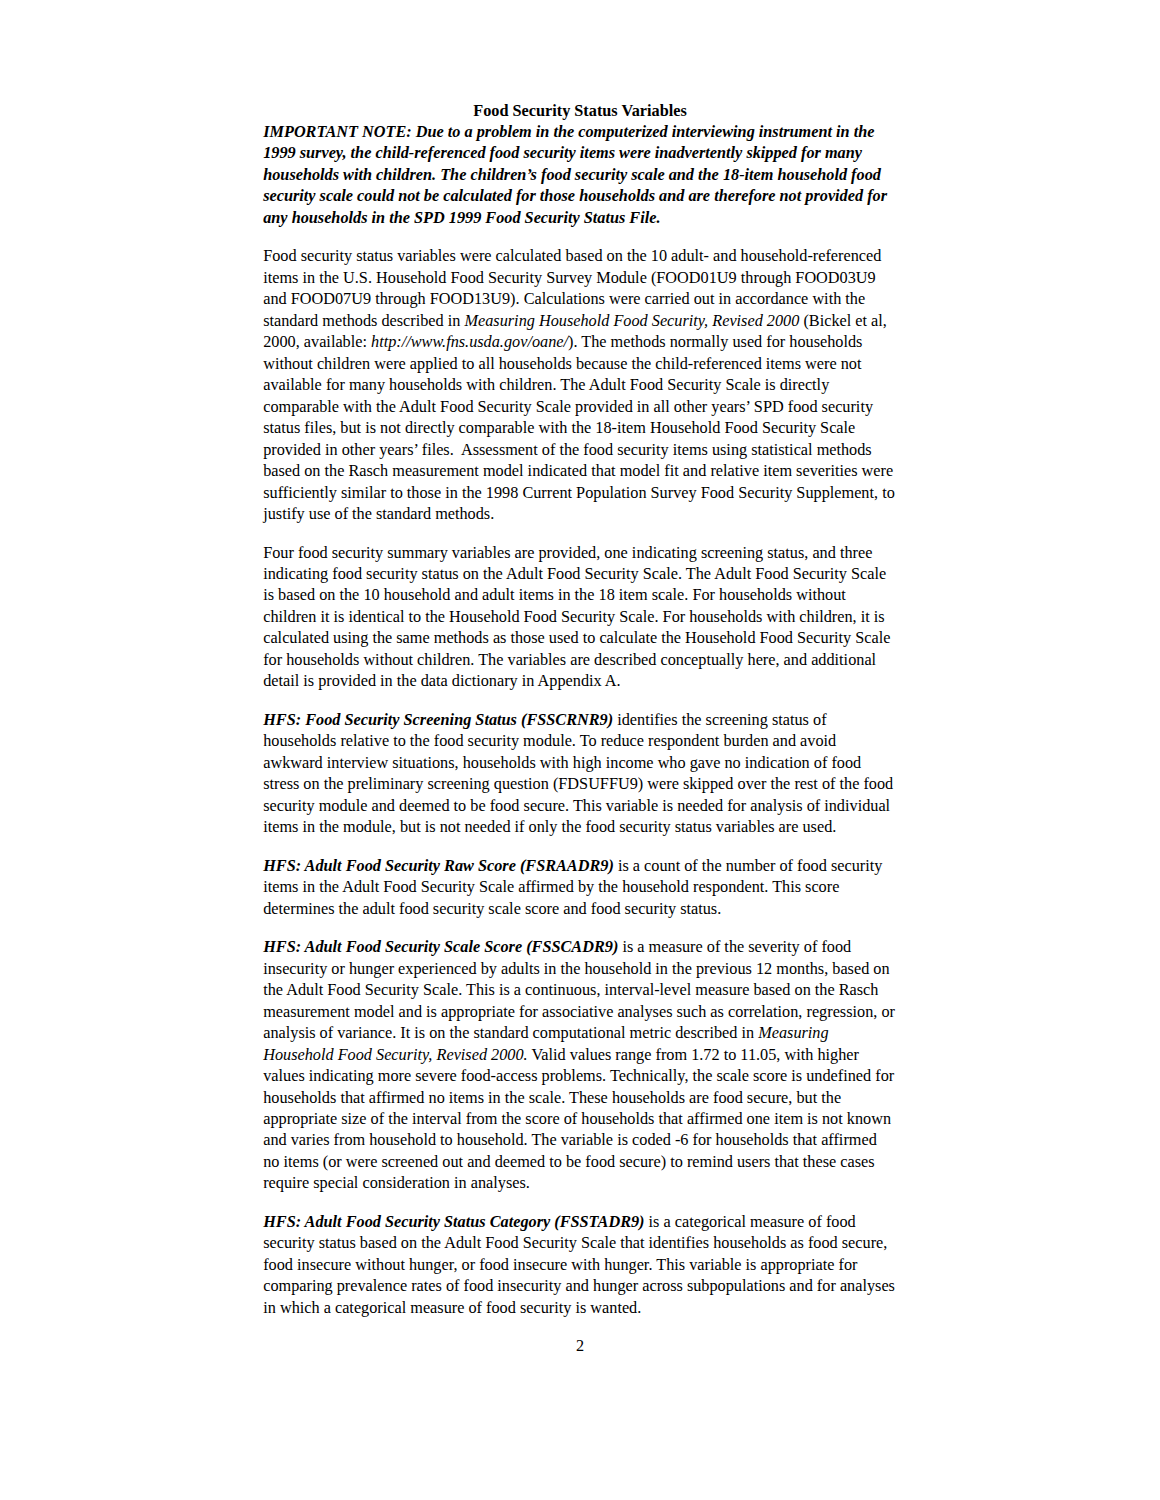Food Security Status Variables
IMPORTANT NOTE: Due to a problem in the computerized interviewing instrument in the 1999 survey, the child-referenced food security items were inadvertently skipped for many households with children. The children’s food security scale and the 18-item household food security scale could not be calculated for those households and are therefore not provided for any households in the SPD 1999 Food Security Status File.
Food security status variables were calculated based on the 10 adult- and household-referenced items in the U.S. Household Food Security Survey Module (FOOD01U9 through FOOD03U9 and FOOD07U9 through FOOD13U9). Calculations were carried out in accordance with the standard methods described in Measuring Household Food Security, Revised 2000 (Bickel et al, 2000, available: http://www.fns.usda.gov/oane/). The methods normally used for households without children were applied to all households because the child-referenced items were not available for many households with children. The Adult Food Security Scale is directly comparable with the Adult Food Security Scale provided in all other years’ SPD food security status files, but is not directly comparable with the 18-item Household Food Security Scale provided in other years’ files. Assessment of the food security items using statistical methods based on the Rasch measurement model indicated that model fit and relative item severities were sufficiently similar to those in the 1998 Current Population Survey Food Security Supplement, to justify use of the standard methods.
Four food security summary variables are provided, one indicating screening status, and three indicating food security status on the Adult Food Security Scale. The Adult Food Security Scale is based on the 10 household and adult items in the 18 item scale. For households without children it is identical to the Household Food Security Scale. For households with children, it is calculated using the same methods as those used to calculate the Household Food Security Scale for households without children. The variables are described conceptually here, and additional detail is provided in the data dictionary in Appendix A.
HFS: Food Security Screening Status (FSSCRNR9) identifies the screening status of households relative to the food security module. To reduce respondent burden and avoid awkward interview situations, households with high income who gave no indication of food stress on the preliminary screening question (FDSUFFU9) were skipped over the rest of the food security module and deemed to be food secure. This variable is needed for analysis of individual items in the module, but is not needed if only the food security status variables are used.
HFS: Adult Food Security Raw Score (FSRAADR9) is a count of the number of food security items in the Adult Food Security Scale affirmed by the household respondent. This score determines the adult food security scale score and food security status.
HFS: Adult Food Security Scale Score (FSSCADR9) is a measure of the severity of food insecurity or hunger experienced by adults in the household in the previous 12 months, based on the Adult Food Security Scale. This is a continuous, interval-level measure based on the Rasch measurement model and is appropriate for associative analyses such as correlation, regression, or analysis of variance. It is on the standard computational metric described in Measuring Household Food Security, Revised 2000. Valid values range from 1.72 to 11.05, with higher values indicating more severe food-access problems. Technically, the scale score is undefined for households that affirmed no items in the scale. These households are food secure, but the appropriate size of the interval from the score of households that affirmed one item is not known and varies from household to household. The variable is coded -6 for households that affirmed no items (or were screened out and deemed to be food secure) to remind users that these cases require special consideration in analyses.
HFS: Adult Food Security Status Category (FSSTADR9) is a categorical measure of food security status based on the Adult Food Security Scale that identifies households as food secure, food insecure without hunger, or food insecure with hunger. This variable is appropriate for comparing prevalence rates of food insecurity and hunger across subpopulations and for analyses in which a categorical measure of food security is wanted.
2